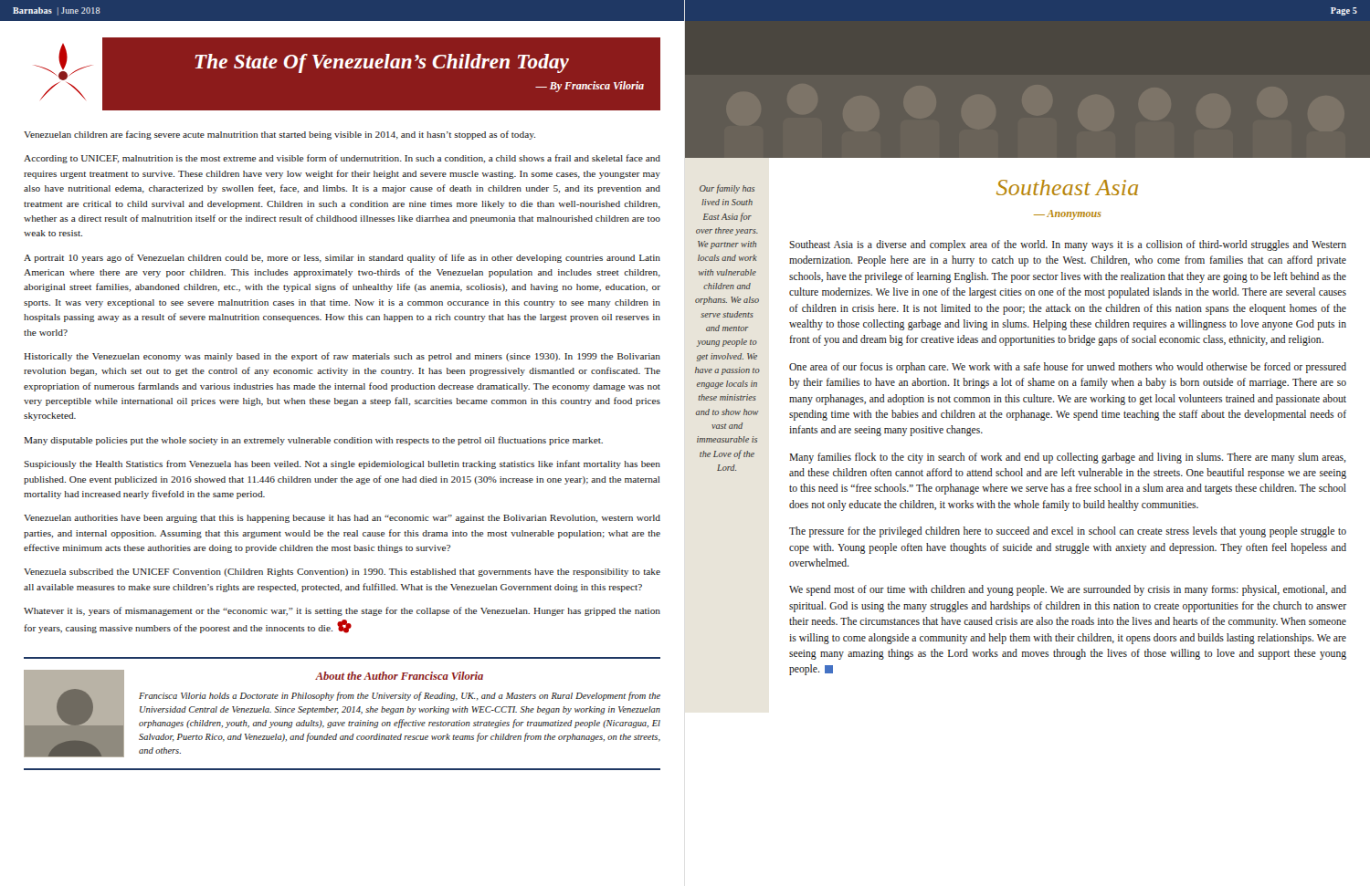Barnabas | June 2018
The State Of Venezuelan’s Children Today
— By Francisca Viloria
Venezuelan children are facing severe acute malnutrition that started being visible in 2014, and it hasn’t stopped as of today.
According to UNICEF, malnutrition is the most extreme and visible form of undernutrition. In such a condition, a child shows a frail and skeletal face and requires urgent treatment to survive. These children have very low weight for their height and severe muscle wasting. In some cases, the youngster may also have nutritional edema, characterized by swollen feet, face, and limbs. It is a major cause of death in children under 5, and its prevention and treatment are critical to child survival and development. Children in such a condition are nine times more likely to die than well-nourished children, whether as a direct result of malnutrition itself or the indirect result of childhood illnesses like diarrhea and pneumonia that malnourished children are too weak to resist.
A portrait 10 years ago of Venezuelan children could be, more or less, similar in standard quality of life as in other developing countries around Latin American where there are very poor children. This includes approximately two-thirds of the Venezuelan population and includes street children, aboriginal street families, abandoned children, etc., with the typical signs of unhealthy life (as anemia, scoliosis), and having no home, education, or sports. It was very exceptional to see severe malnutrition cases in that time. Now it is a common occurance in this country to see many children in hospitals passing away as a result of severe malnutrition consequences. How this can happen to a rich country that has the largest proven oil reserves in the world?
Historically the Venezuelan economy was mainly based in the export of raw materials such as petrol and miners (since 1930). In 1999 the Bolivarian revolution began, which set out to get the control of any economic activity in the country. It has been progressively dismantled or confiscated. The expropriation of numerous farmlands and various industries has made the internal food production decrease dramatically. The economy damage was not very perceptible while international oil prices were high, but when these began a steep fall, scarcities became common in this country and food prices skyrocketed.
Many disputable policies put the whole society in an extremely vulnerable condition with respects to the petrol oil fluctuations price market.
Suspiciously the Health Statistics from Venezuela has been veiled. Not a single epidemiological bulletin tracking statistics like infant mortality has been published. One event publicized in 2016 showed that 11.446 children under the age of one had died in 2015 (30% increase in one year); and the maternal mortality had increased nearly fivefold in the same period.
Venezuelan authorities have been arguing that this is happening because it has had an “economic war” against the Bolivarian Revolution, western world parties, and internal opposition. Assuming that this argument would be the real cause for this drama into the most vulnerable population; what are the effective minimum acts these authorities are doing to provide children the most basic things to survive?
Venezuela subscribed the UNICEF Convention (Children Rights Convention) in 1990. This established that governments have the responsibility to take all available measures to make sure children’s rights are respected, protected, and fulfilled. What is the Venezuelan Government doing in this respect?
Whatever it is, years of mismanagement or the “economic war,” it is setting the stage for the collapse of the Venezuelan. Hunger has gripped the nation for years, causing massive numbers of the poorest and the innocents to die.
About the Author Francisca Viloria
Francisca Viloria holds a Doctorate in Philosophy from the University of Reading, UK., and a Masters on Rural Development from the Universidad Central de Venezuela. Since September, 2014, she began by working with WEC-CCTI. She began by working in Venezuelan orphanages (children, youth, and young adults), gave training on effective restoration strategies for traumatized people (Nicaragua, El Salvador, Puerto Rico, and Venezuela), and founded and coordinated rescue work teams for children from the orphanages, on the streets, and others.
Page 5
Our family has lived in South East Asia for over three years. We partner with locals and work with vulnerable children and orphans. We also serve students and mentor young people to get involved. We have a passion to engage locals in these ministries and to show how vast and immeasurable is the Love of the Lord.
Southeast Asia
— Anonymous
Southeast Asia is a diverse and complex area of the world. In many ways it is a collision of third-world struggles and Western modernization. People here are in a hurry to catch up to the West. Children, who come from families that can afford private schools, have the privilege of learning English. The poor sector lives with the realization that they are going to be left behind as the culture modernizes. We live in one of the largest cities on one of the most populated islands in the world. There are several causes of children in crisis here. It is not limited to the poor; the attack on the children of this nation spans the eloquent homes of the wealthy to those collecting garbage and living in slums. Helping these children requires a willingness to love anyone God puts in front of you and dream big for creative ideas and opportunities to bridge gaps of social economic class, ethnicity, and religion.
One area of our focus is orphan care. We work with a safe house for unwed mothers who would otherwise be forced or pressured by their families to have an abortion. It brings a lot of shame on a family when a baby is born outside of marriage. There are so many orphanages, and adoption is not common in this culture. We are working to get local volunteers trained and passionate about spending time with the babies and children at the orphanage. We spend time teaching the staff about the developmental needs of infants and are seeing many positive changes.
Many families flock to the city in search of work and end up collecting garbage and living in slums. There are many slum areas, and these children often cannot afford to attend school and are left vulnerable in the streets. One beautiful response we are seeing to this need is “free schools.” The orphanage where we serve has a free school in a slum area and targets these children. The school does not only educate the children, it works with the whole family to build healthy communities.
The pressure for the privileged children here to succeed and excel in school can create stress levels that young people struggle to cope with. Young people often have thoughts of suicide and struggle with anxiety and depression. They often feel hopeless and overwhelmed.
We spend most of our time with children and young people. We are surrounded by crisis in many forms: physical, emotional, and spiritual. God is using the many struggles and hardships of children in this nation to create opportunities for the church to answer their needs. The circumstances that have caused crisis are also the roads into the lives and hearts of the community. When someone is willing to come alongside a community and help them with their children, it opens doors and builds lasting relationships. We are seeing many amazing things as the Lord works and moves through the lives of those willing to love and support these young people.